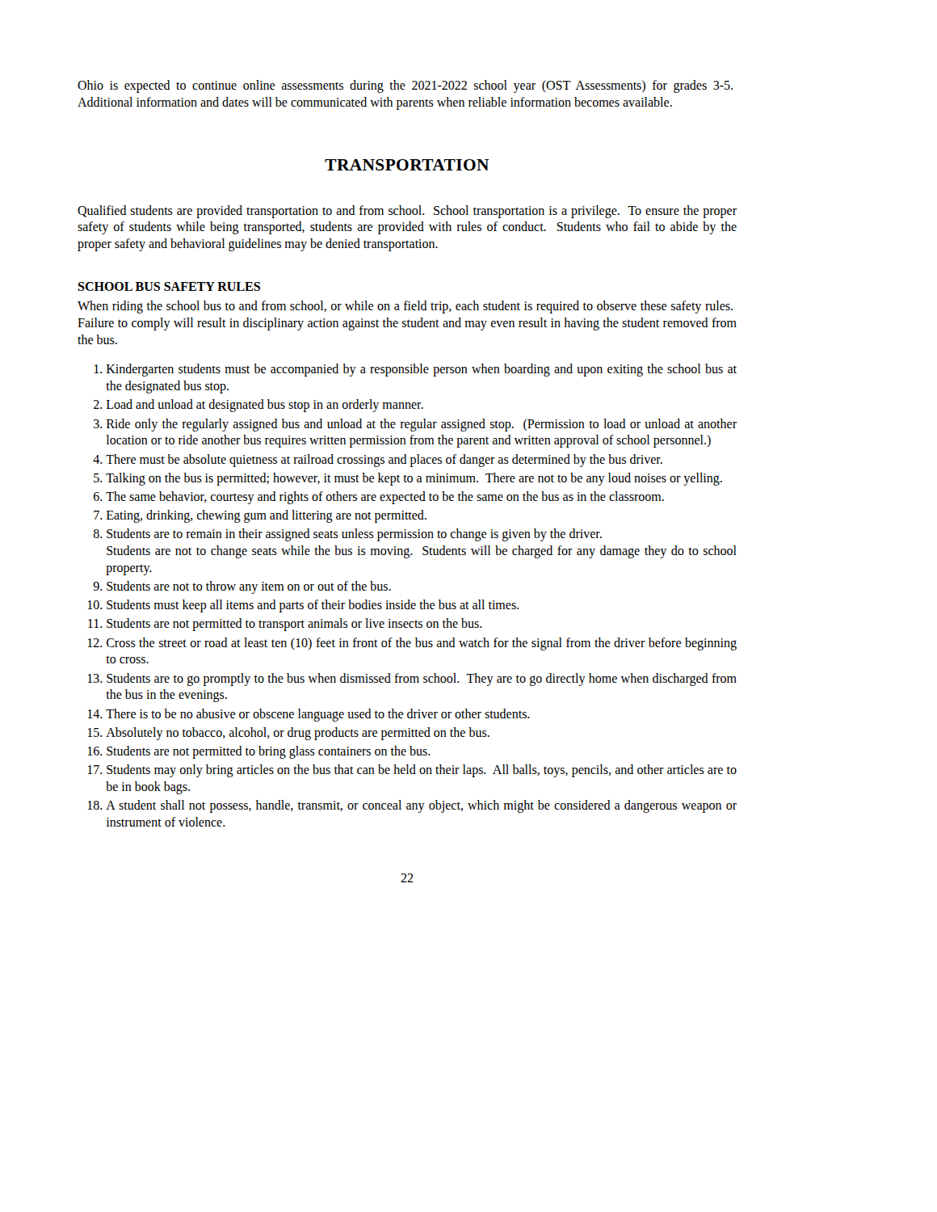Ohio is expected to continue online assessments during the 2021-2022 school year (OST Assessments) for grades 3-5. Additional information and dates will be communicated with parents when reliable information becomes available.
TRANSPORTATION
Qualified students are provided transportation to and from school. School transportation is a privilege. To ensure the proper safety of students while being transported, students are provided with rules of conduct. Students who fail to abide by the proper safety and behavioral guidelines may be denied transportation.
SCHOOL BUS SAFETY RULES
When riding the school bus to and from school, or while on a field trip, each student is required to observe these safety rules. Failure to comply will result in disciplinary action against the student and may even result in having the student removed from the bus.
Kindergarten students must be accompanied by a responsible person when boarding and upon exiting the school bus at the designated bus stop.
Load and unload at designated bus stop in an orderly manner.
Ride only the regularly assigned bus and unload at the regular assigned stop. (Permission to load or unload at another location or to ride another bus requires written permission from the parent and written approval of school personnel.)
There must be absolute quietness at railroad crossings and places of danger as determined by the bus driver.
Talking on the bus is permitted; however, it must be kept to a minimum. There are not to be any loud noises or yelling.
The same behavior, courtesy and rights of others are expected to be the same on the bus as in the classroom.
Eating, drinking, chewing gum and littering are not permitted.
Students are to remain in their assigned seats unless permission to change is given by the driver.
Students are not to change seats while the bus is moving. Students will be charged for any damage they do to school property.
Students are not to throw any item on or out of the bus.
Students must keep all items and parts of their bodies inside the bus at all times.
Students are not permitted to transport animals or live insects on the bus.
Cross the street or road at least ten (10) feet in front of the bus and watch for the signal from the driver before beginning to cross.
Students are to go promptly to the bus when dismissed from school. They are to go directly home when discharged from the bus in the evenings.
There is to be no abusive or obscene language used to the driver or other students.
Absolutely no tobacco, alcohol, or drug products are permitted on the bus.
Students are not permitted to bring glass containers on the bus.
Students may only bring articles on the bus that can be held on their laps. All balls, toys, pencils, and other articles are to be in book bags.
A student shall not possess, handle, transmit, or conceal any object, which might be considered a dangerous weapon or instrument of violence.
22